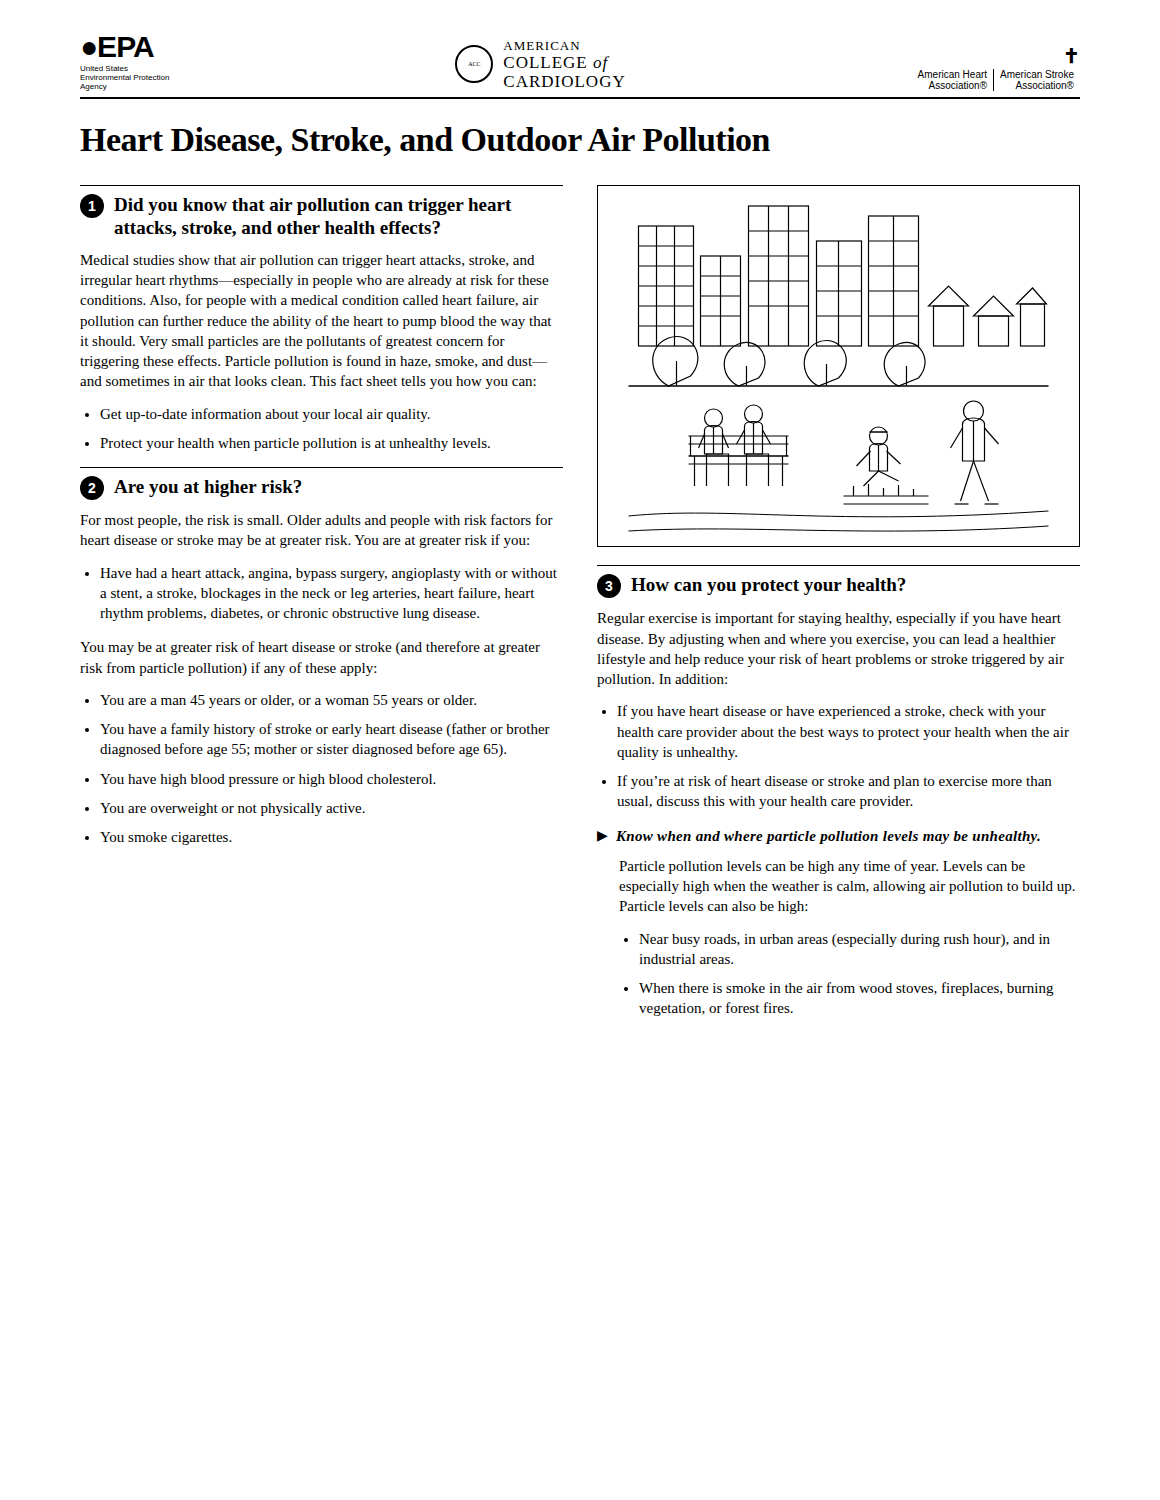●EPA
United States
Environmental Protection
Agency
ACC AMERICAN
COLLEGE of
CARDIOLOGY
✝
American Heart
Association®American Stroke
Association®
Heart Disease, Stroke, and Outdoor Air Pollution
1
Did you know that air pollution can trigger heart attacks, stroke, and other health effects?
Medical studies show that air pollution can trigger heart attacks, stroke, and irregular heart rhythms—especially in people who are already at risk for these conditions. Also, for people with a medical condition called heart failure, air pollution can further reduce the ability of the heart to pump blood the way that it should. Very small particles are the pollutants of greatest concern for triggering these effects. Particle pollution is found in haze, smoke, and dust—and sometimes in air that looks clean. This fact sheet tells you how you can:
Get up-to-date information about your local air quality.
Protect your health when particle pollution is at unhealthy levels.
2
Are you at higher risk?
For most people, the risk is small. Older adults and people with risk factors for heart disease or stroke may be at greater risk. You are at greater risk if you:
Have had a heart attack, angina, bypass surgery, angioplasty with or without a stent, a stroke, blockages in the neck or leg arteries, heart failure, heart rhythm problems, diabetes, or chronic obstructive lung disease.
You may be at greater risk of heart disease or stroke (and therefore at greater risk from particle pollution) if any of these apply:
You are a man 45 years or older, or a woman 55 years or older.
You have a family history of stroke or early heart disease (father or brother diagnosed before age 55; mother or sister diagnosed before age 65).
You have high blood pressure or high blood cholesterol.
You are overweight or not physically active.
You smoke cigarettes.
3
How can you protect your health?
Regular exercise is important for staying healthy, especially if you have heart disease. By adjusting when and where you exercise, you can lead a healthier lifestyle and help reduce your risk of heart problems or stroke triggered by air pollution. In addition:
If you have heart disease or have experienced a stroke, check with your health care provider about the best ways to protect your health when the air quality is unhealthy.
If you’re at risk of heart disease or stroke and plan to exercise more than usual, discuss this with your health care provider.
▶
Know when and where particle pollution levels may be unhealthy.
Particle pollution levels can be high any time of year. Levels can be especially high when the weather is calm, allowing air pollution to build up. Particle levels can also be high:
Near busy roads, in urban areas (especially during rush hour), and in industrial areas.
When there is smoke in the air from wood stoves, fireplaces, burning vegetation, or forest fires.